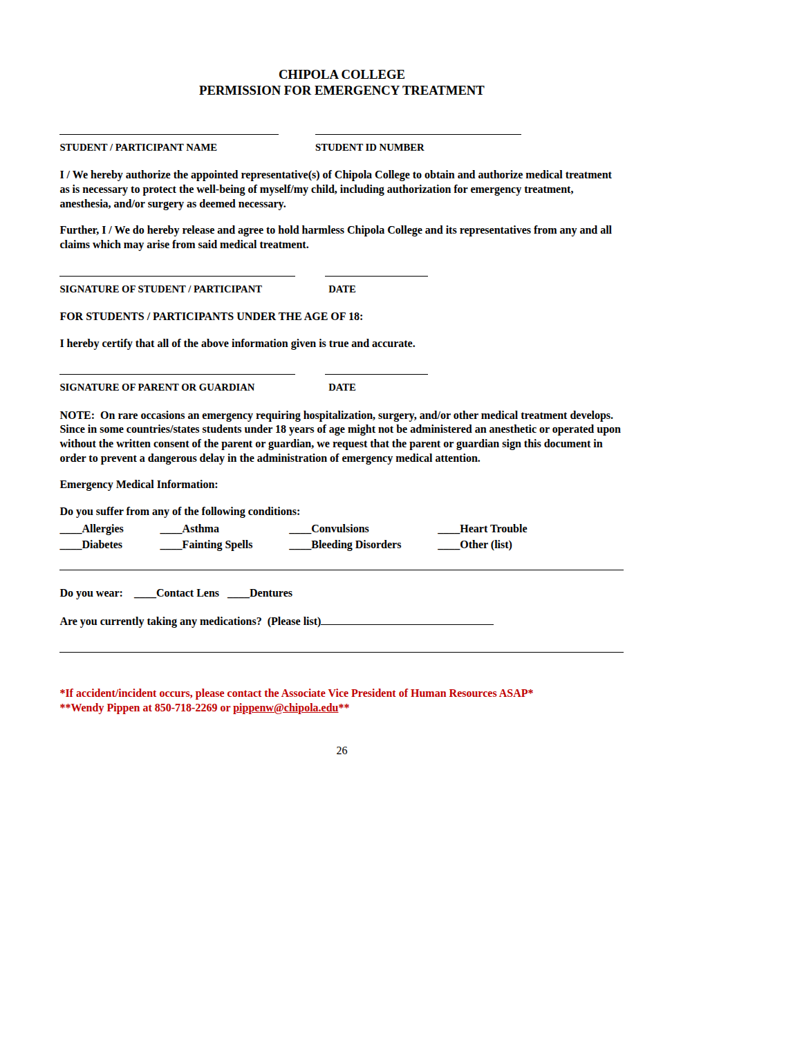CHIPOLA COLLEGE
PERMISSION FOR EMERGENCY TREATMENT
STUDENT / PARTICIPANT NAMESTUDENT ID NUMBER
I / We hereby authorize the appointed representative(s) of Chipola College to obtain and authorize medical treatment as is necessary to protect the well-being of myself/my child, including authorization for emergency treatment, anesthesia, and/or surgery as deemed necessary.
Further, I / We do hereby release and agree to hold harmless Chipola College and its representatives from any and all claims which may arise from said medical treatment.
SIGNATURE OF STUDENT / PARTICIPANTDATE
FOR STUDENTS / PARTICIPANTS UNDER THE AGE OF 18:
I hereby certify that all of the above information given is true and accurate.
SIGNATURE OF PARENT OR GUARDIANDATE
NOTE: On rare occasions an emergency requiring hospitalization, surgery, and/or other medical treatment develops. Since in some countries/states students under 18 years of age might not be administered an anesthetic or operated upon without the written consent of the parent or guardian, we request that the parent or guardian sign this document in order to prevent a dangerous delay in the administration of emergency medical attention.
Emergency Medical Information:
Do you suffer from any of the following conditions:
| ____ Allergies | ____ Asthma | ____ Convulsions | ____ Heart Trouble |
| ____ Diabetes | ____ Fainting Spells | ____ Bleeding Disorders | ____ Other (list) |
Do you wear: ____Contact Lens ____Dentures
Are you currently taking any medications? (Please list)
*If accident/incident occurs, please contact the Associate Vice President of Human Resources ASAP*
**Wendy Pippen at 850-718-2269 or pippenw@chipola.edu**
26